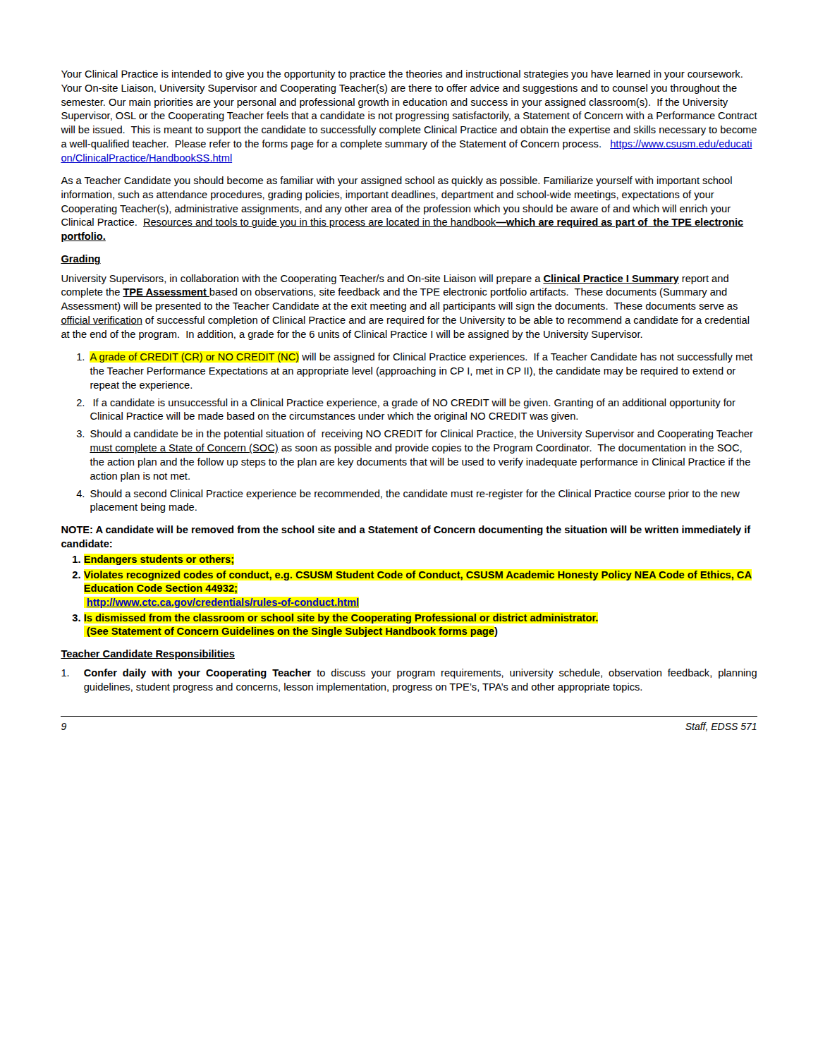Your Clinical Practice is intended to give you the opportunity to practice the theories and instructional strategies you have learned in your coursework. Your On-site Liaison, University Supervisor and Cooperating Teacher(s) are there to offer advice and suggestions and to counsel you throughout the semester. Our main priorities are your personal and professional growth in education and success in your assigned classroom(s). If the University Supervisor, OSL or the Cooperating Teacher feels that a candidate is not progressing satisfactorily, a Statement of Concern with a Performance Contract will be issued. This is meant to support the candidate to successfully complete Clinical Practice and obtain the expertise and skills necessary to become a well-qualified teacher. Please refer to the forms page for a complete summary of the Statement of Concern process. https://www.csusm.edu/education/ClinicalPractice/HandbookSS.html
As a Teacher Candidate you should become as familiar with your assigned school as quickly as possible. Familiarize yourself with important school information, such as attendance procedures, grading policies, important deadlines, department and school-wide meetings, expectations of your Cooperating Teacher(s), administrative assignments, and any other area of the profession which you should be aware of and which will enrich your Clinical Practice. Resources and tools to guide you in this process are located in the handbook—which are required as part of the TPE electronic portfolio.
Grading
University Supervisors, in collaboration with the Cooperating Teacher/s and On-site Liaison will prepare a Clinical Practice I Summary report and complete the TPE Assessment based on observations, site feedback and the TPE electronic portfolio artifacts. These documents (Summary and Assessment) will be presented to the Teacher Candidate at the exit meeting and all participants will sign the documents. These documents serve as official verification of successful completion of Clinical Practice and are required for the University to be able to recommend a candidate for a credential at the end of the program. In addition, a grade for the 6 units of Clinical Practice I will be assigned by the University Supervisor.
A grade of CREDIT (CR) or NO CREDIT (NC) will be assigned for Clinical Practice experiences. If a Teacher Candidate has not successfully met the Teacher Performance Expectations at an appropriate level (approaching in CP I, met in CP II), the candidate may be required to extend or repeat the experience.
If a candidate is unsuccessful in a Clinical Practice experience, a grade of NO CREDIT will be given. Granting of an additional opportunity for Clinical Practice will be made based on the circumstances under which the original NO CREDIT was given.
Should a candidate be in the potential situation of receiving NO CREDIT for Clinical Practice, the University Supervisor and Cooperating Teacher must complete a State of Concern (SOC) as soon as possible and provide copies to the Program Coordinator. The documentation in the SOC, the action plan and the follow up steps to the plan are key documents that will be used to verify inadequate performance in Clinical Practice if the action plan is not met.
Should a second Clinical Practice experience be recommended, the candidate must re-register for the Clinical Practice course prior to the new placement being made.
NOTE: A candidate will be removed from the school site and a Statement of Concern documenting the situation will be written immediately if candidate:
Endangers students or others;
Violates recognized codes of conduct, e.g. CSUSM Student Code of Conduct, CSUSM Academic Honesty Policy NEA Code of Ethics, CA Education Code Section 44932;
http://www.ctc.ca.gov/credentials/rules-of-conduct.html
Is dismissed from the classroom or school site by the Cooperating Professional or district administrator.
(See Statement of Concern Guidelines on the Single Subject Handbook forms page)
Teacher Candidate Responsibilities
1.
Confer daily with your Cooperating Teacher to discuss your program requirements, university schedule, observation feedback, planning guidelines, student progress and concerns, lesson implementation, progress on TPE’s, TPA’s and other appropriate topics.
9 Staff, EDSS 571